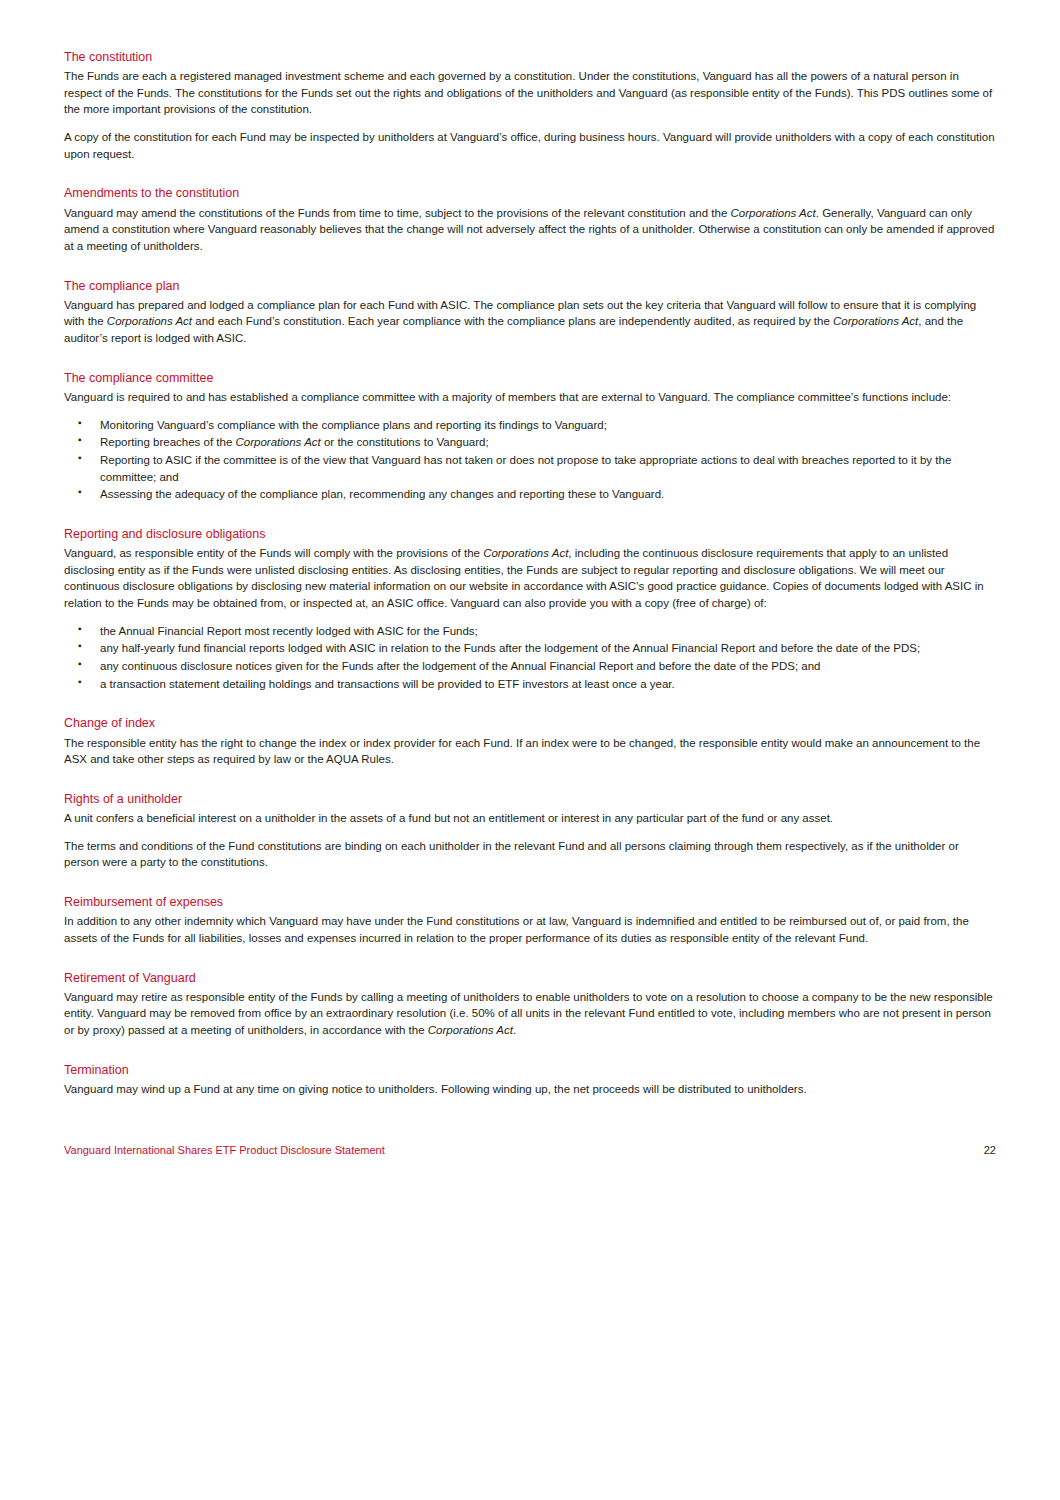The constitution
The Funds are each a registered managed investment scheme and each governed by a constitution. Under the constitutions, Vanguard has all the powers of a natural person in respect of the Funds. The constitutions for the Funds set out the rights and obligations of the unitholders and Vanguard (as responsible entity of the Funds). This PDS outlines some of the more important provisions of the constitution.
A copy of the constitution for each Fund may be inspected by unitholders at Vanguard’s office, during business hours. Vanguard will provide unitholders with a copy of each constitution upon request.
Amendments to the constitution
Vanguard may amend the constitutions of the Funds from time to time, subject to the provisions of the relevant constitution and the Corporations Act. Generally, Vanguard can only amend a constitution where Vanguard reasonably believes that the change will not adversely affect the rights of a unitholder. Otherwise a constitution can only be amended if approved at a meeting of unitholders.
The compliance plan
Vanguard has prepared and lodged a compliance plan for each Fund with ASIC. The compliance plan sets out the key criteria that Vanguard will follow to ensure that it is complying with the Corporations Act and each Fund’s constitution. Each year compliance with the compliance plans are independently audited, as required by the Corporations Act, and the auditor’s report is lodged with ASIC.
The compliance committee
Vanguard is required to and has established a compliance committee with a majority of members that are external to Vanguard. The compliance committee’s functions include:
Monitoring Vanguard’s compliance with the compliance plans and reporting its findings to Vanguard;
Reporting breaches of the Corporations Act or the constitutions to Vanguard;
Reporting to ASIC if the committee is of the view that Vanguard has not taken or does not propose to take appropriate actions to deal with breaches reported to it by the committee; and
Assessing the adequacy of the compliance plan, recommending any changes and reporting these to Vanguard.
Reporting and disclosure obligations
Vanguard, as responsible entity of the Funds will comply with the provisions of the Corporations Act, including the continuous disclosure requirements that apply to an unlisted disclosing entity as if the Funds were unlisted disclosing entities. As disclosing entities, the Funds are subject to regular reporting and disclosure obligations. We will meet our continuous disclosure obligations by disclosing new material information on our website in accordance with ASIC’s good practice guidance. Copies of documents lodged with ASIC in relation to the Funds may be obtained from, or inspected at, an ASIC office. Vanguard can also provide you with a copy (free of charge) of:
the Annual Financial Report most recently lodged with ASIC for the Funds;
any half-yearly fund financial reports lodged with ASIC in relation to the Funds after the lodgement of the Annual Financial Report and before the date of the PDS;
any continuous disclosure notices given for the Funds after the lodgement of the Annual Financial Report and before the date of the PDS; and
a transaction statement detailing holdings and transactions will be provided to ETF investors at least once a year.
Change of index
The responsible entity has the right to change the index or index provider for each Fund. If an index were to be changed, the responsible entity would make an announcement to the ASX and take other steps as required by law or the AQUA Rules.
Rights of a unitholder
A unit confers a beneficial interest on a unitholder in the assets of a fund but not an entitlement or interest in any particular part of the fund or any asset.
The terms and conditions of the Fund constitutions are binding on each unitholder in the relevant Fund and all persons claiming through them respectively, as if the unitholder or person were a party to the constitutions.
Reimbursement of expenses
In addition to any other indemnity which Vanguard may have under the Fund constitutions or at law, Vanguard is indemnified and entitled to be reimbursed out of, or paid from, the assets of the Funds for all liabilities, losses and expenses incurred in relation to the proper performance of its duties as responsible entity of the relevant Fund.
Retirement of Vanguard
Vanguard may retire as responsible entity of the Funds by calling a meeting of unitholders to enable unitholders to vote on a resolution to choose a company to be the new responsible entity. Vanguard may be removed from office by an extraordinary resolution (i.e. 50% of all units in the relevant Fund entitled to vote, including members who are not present in person or by proxy) passed at a meeting of unitholders, in accordance with the Corporations Act.
Termination
Vanguard may wind up a Fund at any time on giving notice to unitholders. Following winding up, the net proceeds will be distributed to unitholders.
Vanguard International Shares ETF Product Disclosure Statement 22